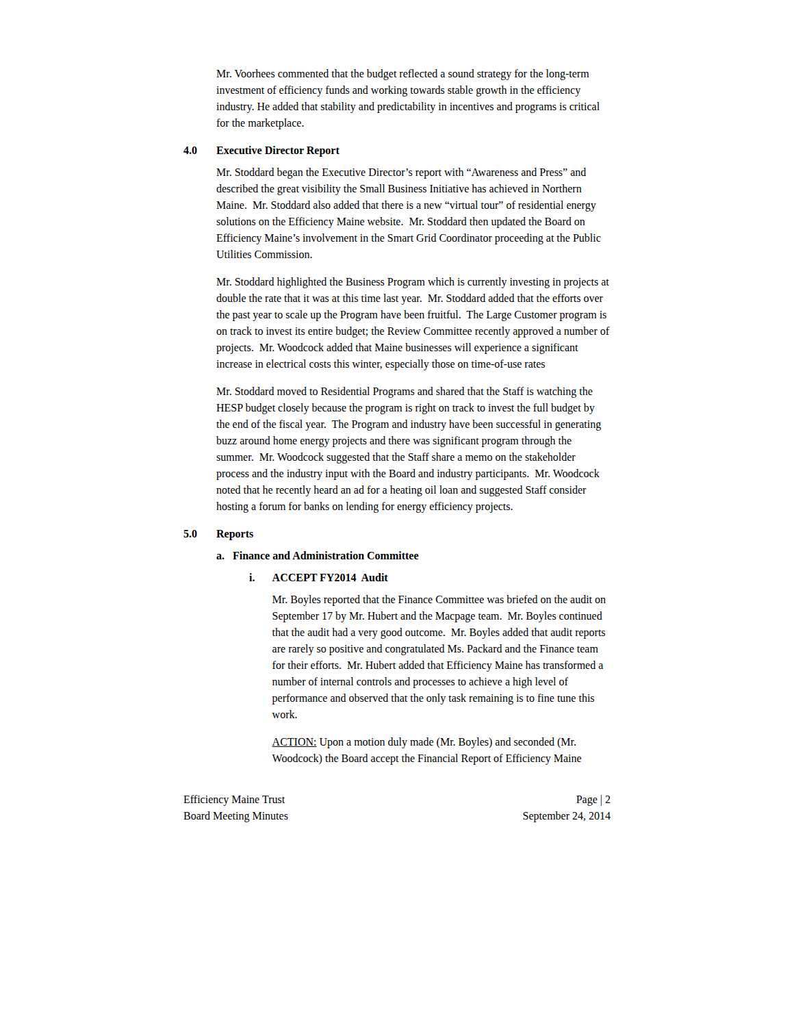Mr. Voorhees commented that the budget reflected a sound strategy for the long-term investment of efficiency funds and working towards stable growth in the efficiency industry. He added that stability and predictability in incentives and programs is critical for the marketplace.
4.0
Executive Director Report
Mr. Stoddard began the Executive Director’s report with “Awareness and Press” and described the great visibility the Small Business Initiative has achieved in Northern Maine. Mr. Stoddard also added that there is a new “virtual tour” of residential energy solutions on the Efficiency Maine website. Mr. Stoddard then updated the Board on Efficiency Maine’s involvement in the Smart Grid Coordinator proceeding at the Public Utilities Commission.
Mr. Stoddard highlighted the Business Program which is currently investing in projects at double the rate that it was at this time last year. Mr. Stoddard added that the efforts over the past year to scale up the Program have been fruitful. The Large Customer program is on track to invest its entire budget; the Review Committee recently approved a number of projects. Mr. Woodcock added that Maine businesses will experience a significant increase in electrical costs this winter, especially those on time-of-use rates
Mr. Stoddard moved to Residential Programs and shared that the Staff is watching the HESP budget closely because the program is right on track to invest the full budget by the end of the fiscal year. The Program and industry have been successful in generating buzz around home energy projects and there was significant program through the summer. Mr. Woodcock suggested that the Staff share a memo on the stakeholder process and the industry input with the Board and industry participants. Mr. Woodcock noted that he recently heard an ad for a heating oil loan and suggested Staff consider hosting a forum for banks on lending for energy efficiency projects.
5.0
Reports
a.
Finance and Administration Committee
i.
ACCEPT FY2014 Audit
Mr. Boyles reported that the Finance Committee was briefed on the audit on September 17 by Mr. Hubert and the Macpage team. Mr. Boyles continued that the audit had a very good outcome. Mr. Boyles added that audit reports are rarely so positive and congratulated Ms. Packard and the Finance team for their efforts. Mr. Hubert added that Efficiency Maine has transformed a number of internal controls and processes to achieve a high level of performance and observed that the only task remaining is to fine tune this work.
ACTION: Upon a motion duly made (Mr. Boyles) and seconded (Mr. Woodcock) the Board accept the Financial Report of Efficiency Maine
Efficiency Maine Trust
Board Meeting Minutes
Page | 2
September 24, 2014